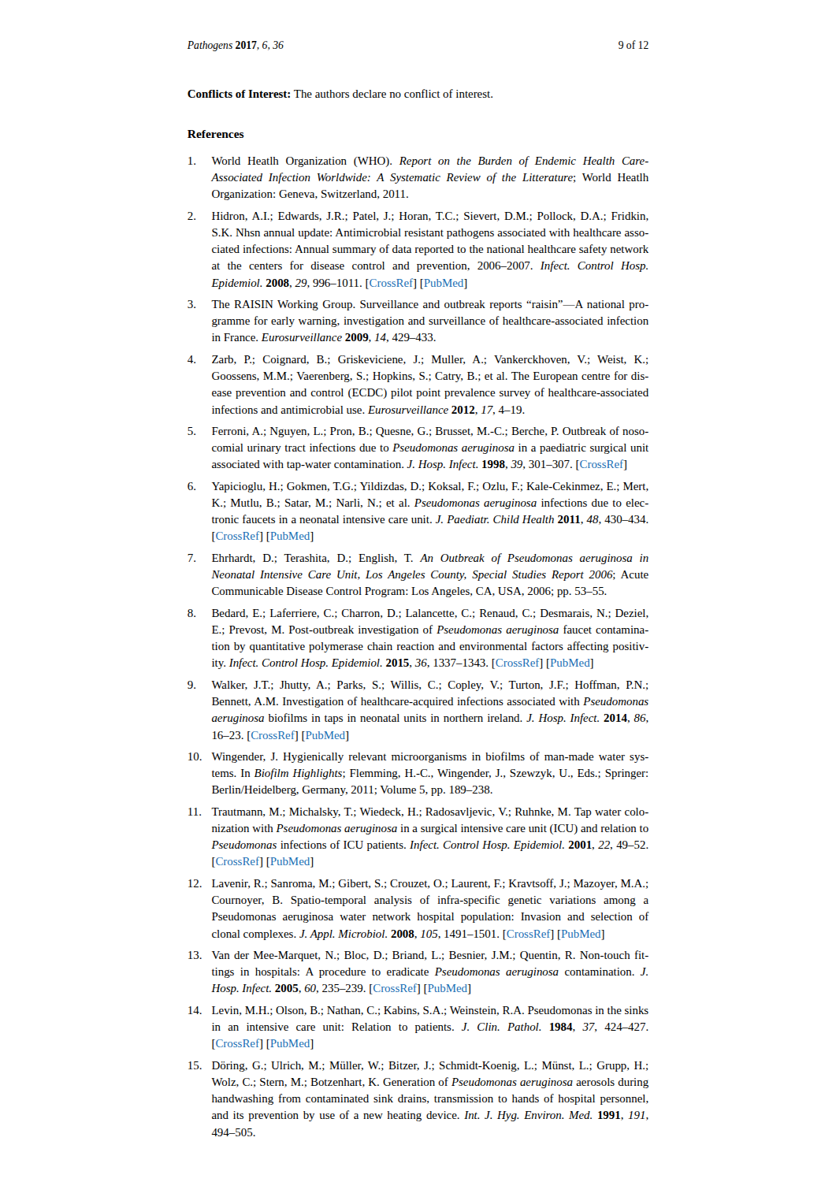Pathogens 2017, 6, 36
9 of 12
Conflicts of Interest: The authors declare no conflict of interest.
References
World Heatlh Organization (WHO). Report on the Burden of Endemic Health Care-Associated Infection Worldwide: A Systematic Review of the Litterature; World Heatlh Organization: Geneva, Switzerland, 2011.
Hidron, A.I.; Edwards, J.R.; Patel, J.; Horan, T.C.; Sievert, D.M.; Pollock, D.A.; Fridkin, S.K. Nhsn annual update: Antimicrobial resistant pathogens associated with healthcare associated infections: Annual summary of data reported to the national healthcare safety network at the centers for disease control and prevention, 2006–2007. Infect. Control Hosp. Epidemiol. 2008, 29, 996–1011. [CrossRef] [PubMed]
The RAISIN Working Group. Surveillance and outbreak reports “raisin”—A national programme for early warning, investigation and surveillance of healthcare-associated infection in France. Eurosurveillance 2009, 14, 429–433.
Zarb, P.; Coignard, B.; Griskeviciene, J.; Muller, A.; Vankerckhoven, V.; Weist, K.; Goossens, M.M.; Vaerenberg, S.; Hopkins, S.; Catry, B.; et al. The European centre for disease prevention and control (ECDC) pilot point prevalence survey of healthcare-associated infections and antimicrobial use. Eurosurveillance 2012, 17, 4–19.
Ferroni, A.; Nguyen, L.; Pron, B.; Quesne, G.; Brusset, M.-C.; Berche, P. Outbreak of nosocomial urinary tract infections due to Pseudomonas aeruginosa in a paediatric surgical unit associated with tap-water contamination. J. Hosp. Infect. 1998, 39, 301–307. [CrossRef]
Yapicioglu, H.; Gokmen, T.G.; Yildizdas, D.; Koksal, F.; Ozlu, F.; Kale-Cekinmez, E.; Mert, K.; Mutlu, B.; Satar, M.; Narli, N.; et al. Pseudomonas aeruginosa infections due to electronic faucets in a neonatal intensive care unit. J. Paediatr. Child Health 2011, 48, 430–434. [CrossRef] [PubMed]
Ehrhardt, D.; Terashita, D.; English, T. An Outbreak of Pseudomonas aeruginosa in Neonatal Intensive Care Unit, Los Angeles County, Special Studies Report 2006; Acute Communicable Disease Control Program: Los Angeles, CA, USA, 2006; pp. 53–55.
Bedard, E.; Laferriere, C.; Charron, D.; Lalancette, C.; Renaud, C.; Desmarais, N.; Deziel, E.; Prevost, M. Post-outbreak investigation of Pseudomonas aeruginosa faucet contamination by quantitative polymerase chain reaction and environmental factors affecting positivity. Infect. Control Hosp. Epidemiol. 2015, 36, 1337–1343. [CrossRef] [PubMed]
Walker, J.T.; Jhutty, A.; Parks, S.; Willis, C.; Copley, V.; Turton, J.F.; Hoffman, P.N.; Bennett, A.M. Investigation of healthcare-acquired infections associated with Pseudomonas aeruginosa biofilms in taps in neonatal units in northern ireland. J. Hosp. Infect. 2014, 86, 16–23. [CrossRef] [PubMed]
Wingender, J. Hygienically relevant microorganisms in biofilms of man-made water systems. In Biofilm Highlights; Flemming, H.-C., Wingender, J., Szewzyk, U., Eds.; Springer: Berlin/Heidelberg, Germany, 2011; Volume 5, pp. 189–238.
Trautmann, M.; Michalsky, T.; Wiedeck, H.; Radosavljevic, V.; Ruhnke, M. Tap water colonization with Pseudomonas aeruginosa in a surgical intensive care unit (ICU) and relation to Pseudomonas infections of ICU patients. Infect. Control Hosp. Epidemiol. 2001, 22, 49–52. [CrossRef] [PubMed]
Lavenir, R.; Sanroma, M.; Gibert, S.; Crouzet, O.; Laurent, F.; Kravtsoff, J.; Mazoyer, M.A.; Cournoyer, B. Spatio-temporal analysis of infra-specific genetic variations among a Pseudomonas aeruginosa water network hospital population: Invasion and selection of clonal complexes. J. Appl. Microbiol. 2008, 105, 1491–1501. [CrossRef] [PubMed]
Van der Mee-Marquet, N.; Bloc, D.; Briand, L.; Besnier, J.M.; Quentin, R. Non-touch fittings in hospitals: A procedure to eradicate Pseudomonas aeruginosa contamination. J. Hosp. Infect. 2005, 60, 235–239. [CrossRef] [PubMed]
Levin, M.H.; Olson, B.; Nathan, C.; Kabins, S.A.; Weinstein, R.A. Pseudomonas in the sinks in an intensive care unit: Relation to patients. J. Clin. Pathol. 1984, 37, 424–427. [CrossRef] [PubMed]
Döring, G.; Ulrich, M.; Müller, W.; Bitzer, J.; Schmidt-Koenig, L.; Münst, L.; Grupp, H.; Wolz, C.; Stern, M.; Botzenhart, K. Generation of Pseudomonas aeruginosa aerosols during handwashing from contaminated sink drains, transmission to hands of hospital personnel, and its prevention by use of a new heating device. Int. J. Hyg. Environ. Med. 1991, 191, 494–505.